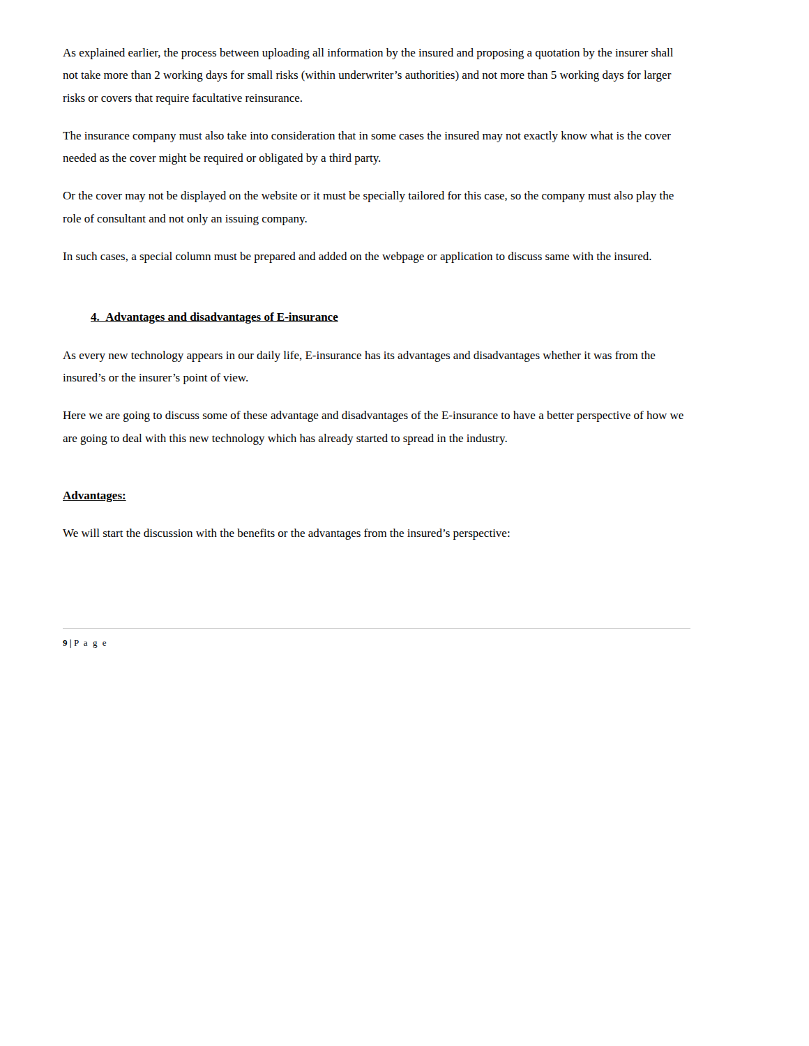As explained earlier, the process between uploading all information by the insured and proposing a quotation by the insurer shall not take more than 2 working days for small risks (within underwriter’s authorities) and not more than 5 working days for larger risks or covers that require facultative reinsurance.
The insurance company must also take into consideration that in some cases the insured may not exactly know what is the cover needed as the cover might be required or obligated by a third party.
Or the cover may not be displayed on the website or it must be specially tailored for this case, so the company must also play the role of consultant and not only an issuing company.
In such cases, a special column must be prepared and added on the webpage or application to discuss same with the insured.
4. Advantages and disadvantages of E-insurance
As every new technology appears in our daily life, E-insurance has its advantages and disadvantages whether it was from the insured’s or the insurer’s point of view.
Here we are going to discuss some of these advantage and disadvantages of the E-insurance to have a better perspective of how we are going to deal with this new technology which has already started to spread in the industry.
Advantages:
We will start the discussion with the benefits or the advantages from the insured’s perspective:
9 | P a g e